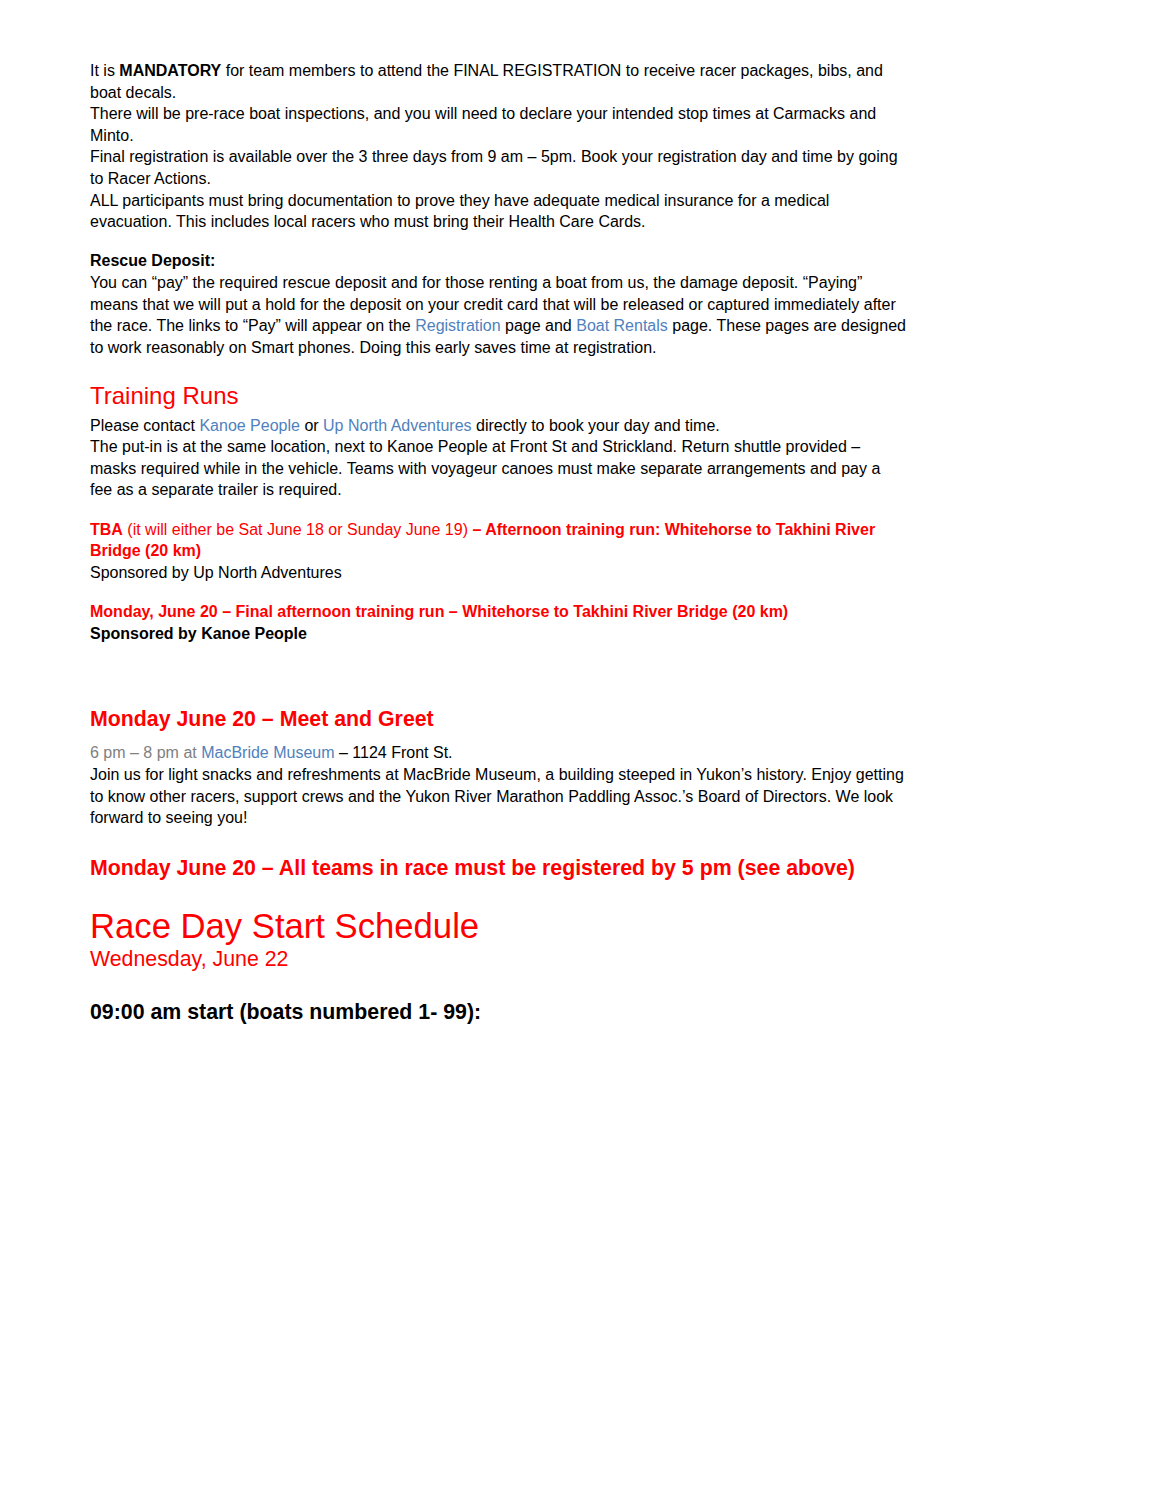It is MANDATORY for team members to attend the FINAL REGISTRATION to receive racer packages, bibs, and boat decals.
There will be pre-race boat inspections, and you will need to declare your intended stop times at Carmacks and Minto.
Final registration is available over the 3 three days from 9 am – 5pm. Book your registration day and time by going to Racer Actions.
ALL participants must bring documentation to prove they have adequate medical insurance for a medical evacuation. This includes local racers who must bring their Health Care Cards.
Rescue Deposit:
You can “pay” the required rescue deposit and for those renting a boat from us, the damage deposit. “Paying” means that we will put a hold for the deposit on your credit card that will be released or captured immediately after the race. The links to “Pay” will appear on the Registration page and Boat Rentals page. These pages are designed to work reasonably on Smart phones. Doing this early saves time at registration.
Training Runs
Please contact Kanoe People or Up North Adventures directly to book your day and time.
The put-in is at the same location, next to Kanoe People at Front St and Strickland. Return shuttle provided – masks required while in the vehicle. Teams with voyageur canoes must make separate arrangements and pay a fee as a separate trailer is required.
TBA (it will either be Sat June 18 or Sunday June 19) – Afternoon training run: Whitehorse to Takhini River Bridge (20 km)
Sponsored by Up North Adventures
Monday, June 20 – Final afternoon training run – Whitehorse to Takhini River Bridge (20 km)
Sponsored by Kanoe People
Monday June 20 – Meet and Greet
6 pm – 8 pm at MacBride Museum – 1124 Front St.
Join us for light snacks and refreshments at MacBride Museum, a building steeped in Yukon’s history. Enjoy getting to know other racers, support crews and the Yukon River Marathon Paddling Assoc.’s Board of Directors. We look forward to seeing you!
Monday June 20 – All teams in race must be registered by 5 pm (see above)
Race Day Start Schedule
Wednesday, June 22
09:00 am start (boats numbered 1- 99):